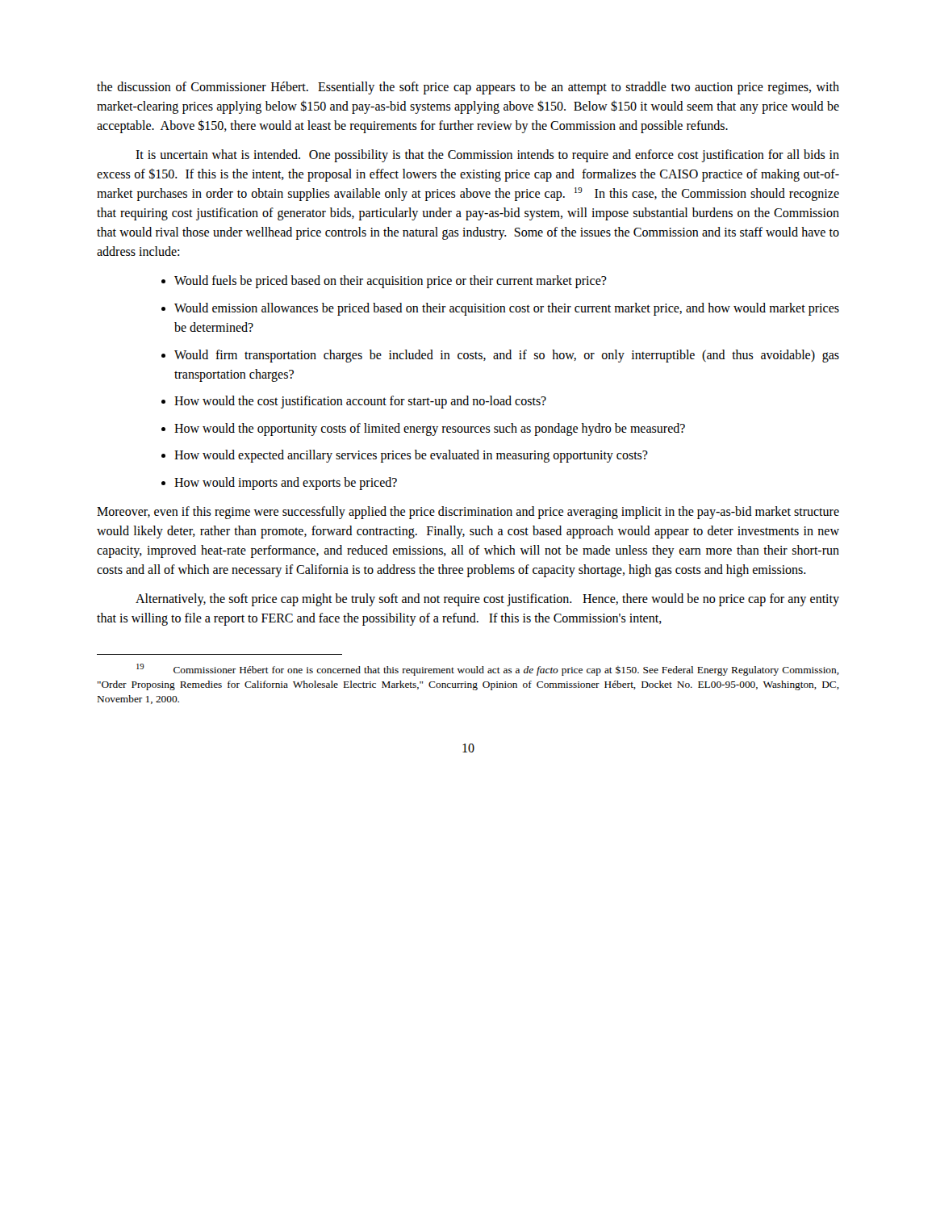the discussion of Commissioner Hébert. Essentially the soft price cap appears to be an attempt to straddle two auction price regimes, with market-clearing prices applying below $150 and pay-as-bid systems applying above $150. Below $150 it would seem that any price would be acceptable. Above $150, there would at least be requirements for further review by the Commission and possible refunds.
It is uncertain what is intended. One possibility is that the Commission intends to require and enforce cost justification for all bids in excess of $150. If this is the intent, the proposal in effect lowers the existing price cap and formalizes the CAISO practice of making out-of-market purchases in order to obtain supplies available only at prices above the price cap. 19 In this case, the Commission should recognize that requiring cost justification of generator bids, particularly under a pay-as-bid system, will impose substantial burdens on the Commission that would rival those under wellhead price controls in the natural gas industry. Some of the issues the Commission and its staff would have to address include:
Would fuels be priced based on their acquisition price or their current market price?
Would emission allowances be priced based on their acquisition cost or their current market price, and how would market prices be determined?
Would firm transportation charges be included in costs, and if so how, or only interruptible (and thus avoidable) gas transportation charges?
How would the cost justification account for start-up and no-load costs?
How would the opportunity costs of limited energy resources such as pondage hydro be measured?
How would expected ancillary services prices be evaluated in measuring opportunity costs?
How would imports and exports be priced?
Moreover, even if this regime were successfully applied the price discrimination and price averaging implicit in the pay-as-bid market structure would likely deter, rather than promote, forward contracting. Finally, such a cost based approach would appear to deter investments in new capacity, improved heat-rate performance, and reduced emissions, all of which will not be made unless they earn more than their short-run costs and all of which are necessary if California is to address the three problems of capacity shortage, high gas costs and high emissions.
Alternatively, the soft price cap might be truly soft and not require cost justification. Hence, there would be no price cap for any entity that is willing to file a report to FERC and face the possibility of a refund. If this is the Commission's intent,
19 Commissioner Hébert for one is concerned that this requirement would act as a de facto price cap at $150. See Federal Energy Regulatory Commission, "Order Proposing Remedies for California Wholesale Electric Markets," Concurring Opinion of Commissioner Hébert, Docket No. EL00-95-000, Washington, DC, November 1, 2000.
10